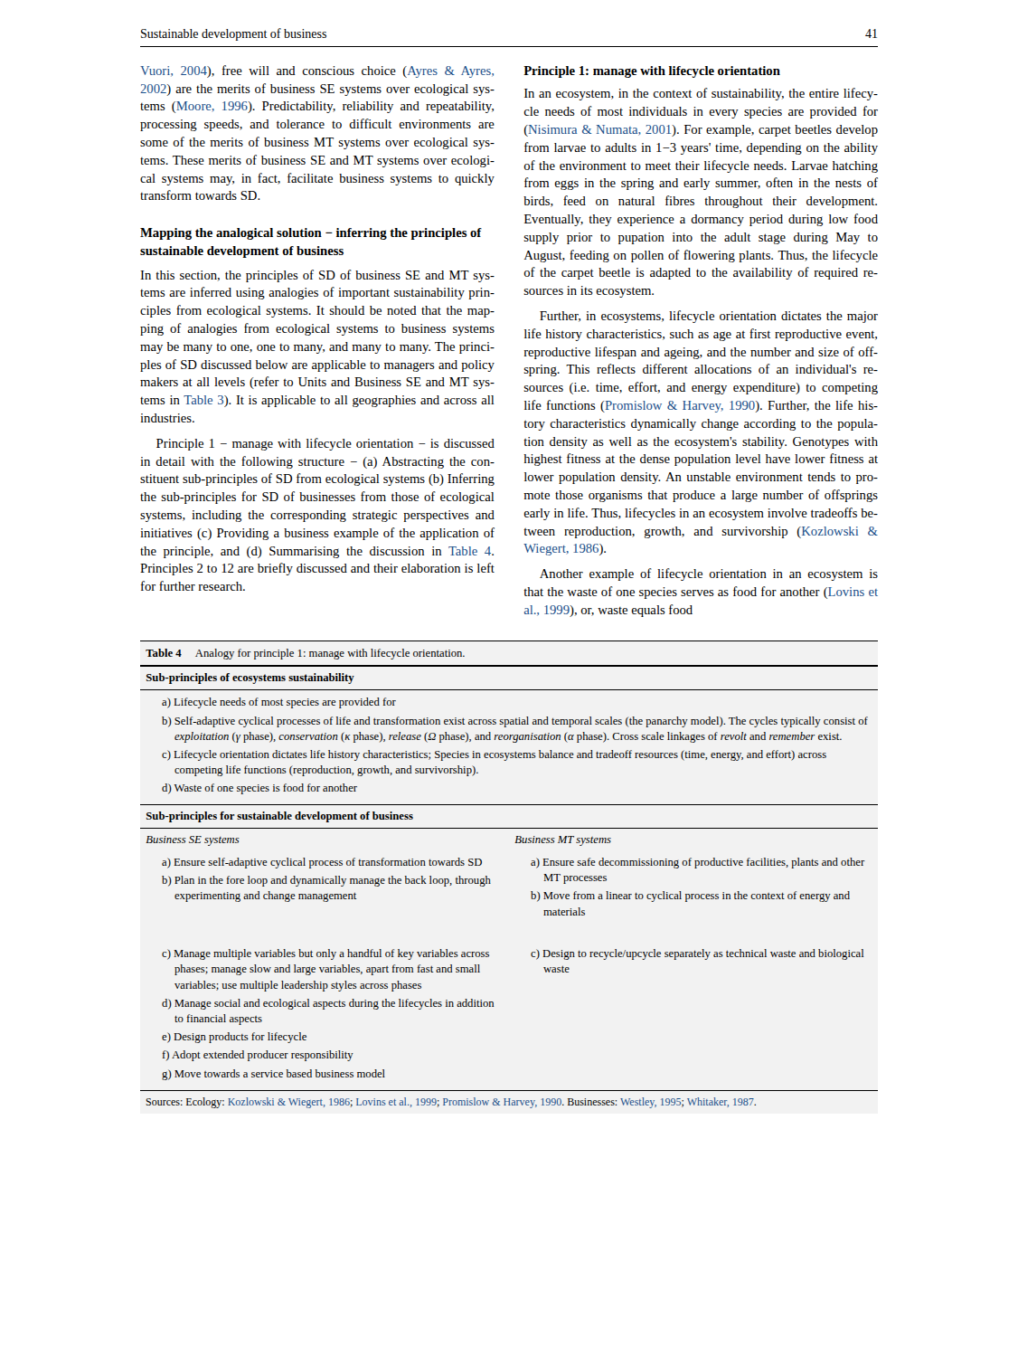Sustainable development of business 41
Vuori, 2004), free will and conscious choice (Ayres & Ayres, 2002) are the merits of business SE systems over ecological systems (Moore, 1996). Predictability, reliability and repeatability, processing speeds, and tolerance to difficult environments are some of the merits of business MT systems over ecological systems. These merits of business SE and MT systems over ecological systems may, in fact, facilitate business systems to quickly transform towards SD.
Mapping the analogical solution − inferring the principles of sustainable development of business
In this section, the principles of SD of business SE and MT systems are inferred using analogies of important sustainability principles from ecological systems. It should be noted that the mapping of analogies from ecological systems to business systems may be many to one, one to many, and many to many. The principles of SD discussed below are applicable to managers and policy makers at all levels (refer to Units and Business SE and MT systems in Table 3). It is applicable to all geographies and across all industries.
Principle 1 − manage with lifecycle orientation − is discussed in detail with the following structure − (a) Abstracting the constituent sub-principles of SD from ecological systems (b) Inferring the sub-principles for SD of businesses from those of ecological systems, including the corresponding strategic perspectives and initiatives (c) Providing a business example of the application of the principle, and (d) Summarising the discussion in Table 4. Principles 2 to 12 are briefly discussed and their elaboration is left for further research.
Principle 1: manage with lifecycle orientation
In an ecosystem, in the context of sustainability, the entire lifecycle needs of most individuals in every species are provided for (Nisimura & Numata, 2001). For example, carpet beetles develop from larvae to adults in 1−3 years' time, depending on the ability of the environment to meet their lifecycle needs. Larvae hatching from eggs in the spring and early summer, often in the nests of birds, feed on natural fibres throughout their development. Eventually, they experience a dormancy period during low food supply prior to pupation into the adult stage during May to August, feeding on pollen of flowering plants. Thus, the lifecycle of the carpet beetle is adapted to the availability of required resources in its ecosystem.
Further, in ecosystems, lifecycle orientation dictates the major life history characteristics, such as age at first reproductive event, reproductive lifespan and ageing, and the number and size of offspring. This reflects different allocations of an individual's resources (i.e. time, effort, and energy expenditure) to competing life functions (Promislow & Harvey, 1990). Further, the life history characteristics dynamically change according to the population density as well as the ecosystem's stability. Genotypes with highest fitness at the dense population level have lower fitness at lower population density. An unstable environment tends to promote those organisms that produce a large number of offsprings early in life. Thus, lifecycles in an ecosystem involve tradeoffs between reproduction, growth, and survivorship (Kozlowski & Wiegert, 1986).
Another example of lifecycle orientation in an ecosystem is that the waste of one species serves as food for another (Lovins et al., 1999), or, waste equals food
Table 4 Analogy for principle 1: manage with lifecycle orientation.
| Sub-principles of ecosystems sustainability |
| --- |
| a) Lifecycle needs of most species are provided for b) Self-adaptive cyclical processes of life and transformation exist across spatial and temporal scales (the panarchy model). The cycles typically consist of exploitation ( γ phase), conservation ( κ phase), release ( Ω phase), and reorganisation ( α phase). Cross scale linkages of revolt and remember exist. c) Lifecycle orientation dictates life history characteristics; Species in ecosystems balance and tradeoff resources (time, energy, and effort) across competing life functions (reproduction, growth, and survivorship). d) Waste of one species is food for another |
| Sub-principles for sustainable development of business |
| Business SE systems | Business MT systems |
| a) Ensure self-adaptive cyclical process of transformation towards SD b) Plan in the fore loop and dynamically manage the back loop, through experimenting and change management | a) Ensure safe decommissioning of productive facilities, plants and other MT processes b) Move from a linear to cyclical process in the context of energy and materials |
| c) Manage multiple variables but only a handful of key variables across phases; manage slow and large variables, apart from fast and small variables; use multiple leadership styles across phases d) Manage social and ecological aspects during the lifecycles in addition to financial aspects e) Design products for lifecycle f) Adopt extended producer responsibility g) Move towards a service based business model | c) Design to recycle/upcycle separately as technical waste and biological waste |
| Sources: Ecology: Kozlowski & Wiegert, 1986 ; Lovins et al., 1999 ; Promislow & Harvey, 1990 . Businesses: Westley, 1995 ; Whitaker, 1987 . |